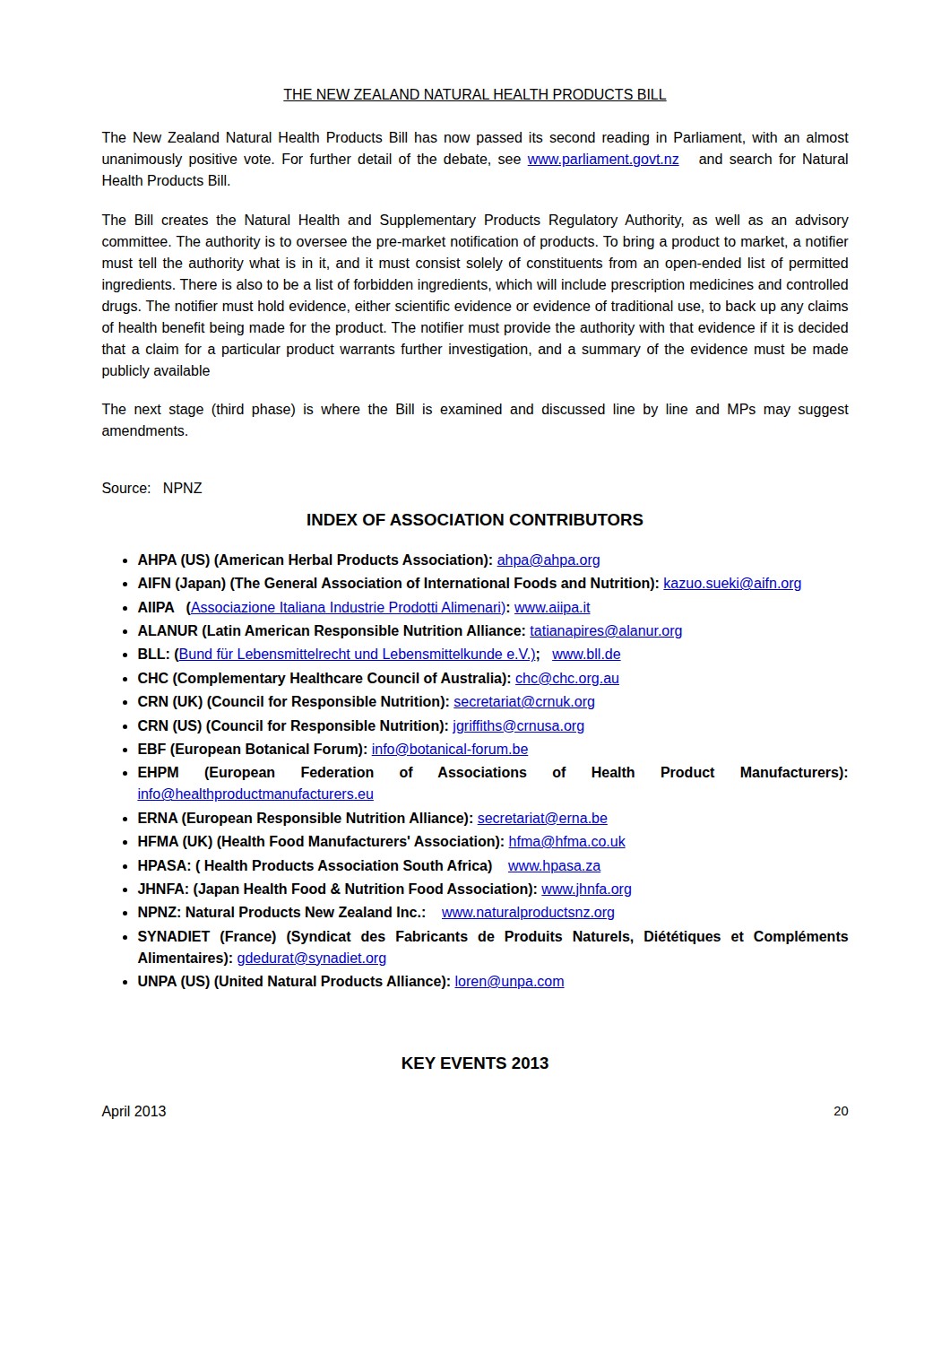THE NEW ZEALAND NATURAL HEALTH PRODUCTS BILL
The New Zealand Natural Health Products Bill has now passed its second reading in Parliament, with an almost unanimously positive vote. For further detail of the debate, see www.parliament.govt.nz and search for Natural Health Products Bill.
The Bill creates the Natural Health and Supplementary Products Regulatory Authority, as well as an advisory committee. The authority is to oversee the pre-market notification of products. To bring a product to market, a notifier must tell the authority what is in it, and it must consist solely of constituents from an open-ended list of permitted ingredients. There is also to be a list of forbidden ingredients, which will include prescription medicines and controlled drugs. The notifier must hold evidence, either scientific evidence or evidence of traditional use, to back up any claims of health benefit being made for the product. The notifier must provide the authority with that evidence if it is decided that a claim for a particular product warrants further investigation, and a summary of the evidence must be made publicly available
The next stage (third phase) is where the Bill is examined and discussed line by line and MPs may suggest amendments.
Source: NPNZ
INDEX OF ASSOCIATION CONTRIBUTORS
AHPA (US) (American Herbal Products Association): ahpa@ahpa.org
AIFN (Japan) (The General Association of International Foods and Nutrition): kazuo.sueki@aifn.org
AIIPA (Associazione Italiana Industrie Prodotti Alimenari): www.aiipa.it
ALANUR (Latin American Responsible Nutrition Alliance: tatianapires@alanur.org
BLL: (Bund für Lebensmittelrecht und Lebensmittelkunde e.V.); www.bll.de
CHC (Complementary Healthcare Council of Australia): chc@chc.org.au
CRN (UK) (Council for Responsible Nutrition): secretariat@crnuk.org
CRN (US) (Council for Responsible Nutrition): jgriffiths@crnusa.org
EBF (European Botanical Forum): info@botanical-forum.be
EHPM (European Federation of Associations of Health Product Manufacturers): info@healthproductmanufacturers.eu
ERNA (European Responsible Nutrition Alliance): secretariat@erna.be
HFMA (UK) (Health Food Manufacturers' Association): hfma@hfma.co.uk
HPASA: ( Health Products Association South Africa) www.hpasa.za
JHNFA: (Japan Health Food & Nutrition Food Association): www.jhnfa.org
NPNZ: Natural Products New Zealand Inc.: www.naturalproductsnz.org
SYNADIET (France) (Syndicat des Fabricants de Produits Naturels, Diététiques et Compléments Alimentaires): gdedurat@synadiet.org
UNPA (US) (United Natural Products Alliance): loren@unpa.com
KEY EVENTS 2013
April 2013 20